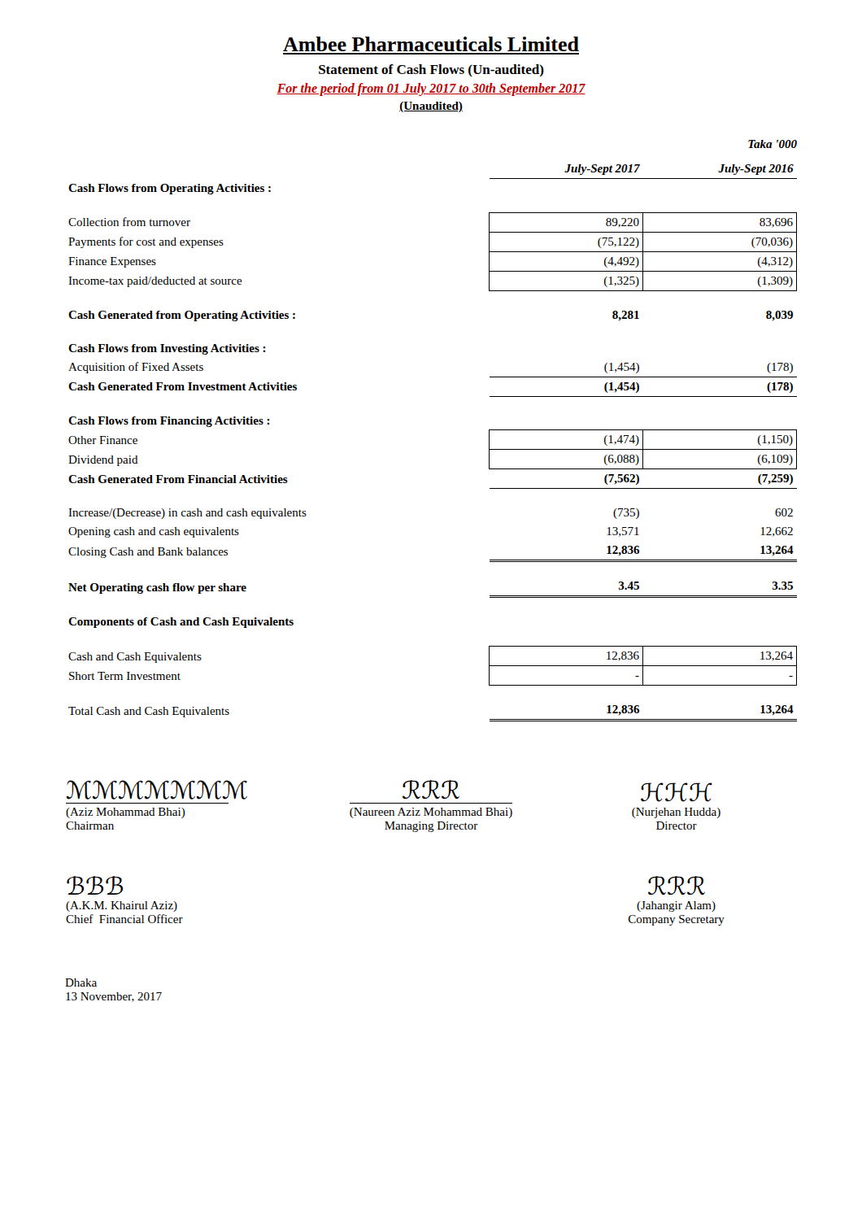Ambee Pharmaceuticals Limited
Statement of Cash Flows (Un-audited)
For the period from 01 July 2017 to 30th September 2017
(Unaudited)
Taka '000
| | July-Sept 2017 | July-Sept 2016 |
| Cash Flows from Operating Activities : | | |
| Collection from turnover | 89,220 | 83,696 |
| Payments for cost and expenses | (75,122) | (70,036) |
| Finance Expenses | (4,492) | (4,312) |
| Income-tax paid/deducted at source | (1,325) | (1,309) |
| Cash Generated from Operating Activities : | 8,281 | 8,039 |
| Cash Flows from Investing Activities : | | |
| Acquisition of Fixed Assets | (1,454) | (178) |
| Cash Generated From Investment Activities | (1,454) | (178) |
| Cash Flows from Financing Activities : | | |
| Other Finance | (1,474) | (1,150) |
| Dividend paid | (6,088) | (6,109) |
| Cash Generated From Financial Activities | (7,562) | (7,259) |
| Increase/(Decrease) in cash and cash equivalents | (735) | 602 |
| Opening cash and cash equivalents | 13,571 | 12,662 |
| Closing Cash and Bank balances | 12,836 | 13,264 |
| Net Operating cash flow per share | 3.45 | 3.35 |
| Components of Cash and Cash Equivalents | | |
| Cash and Cash Equivalents | 12,836 | 13,264 |
| Short Term Investment | - | - |
| Total Cash and Cash Equivalents | 12,836 | 13,264 |
| ℳℳℳℳℳℳℳ (Aziz Mohammad Bhai) Chairman | ℛℛℛ (Naureen Aziz Mohammad Bhai) Managing Director | ℋℋℋ (Nurjehan Hudda) Director |
| ℬℬℬ (A.K.M. Khairul Aziz) Chief Financial Officer | | ℛℛℛ (Jahangir Alam) Company Secretary |
Dhaka
13 November, 2017